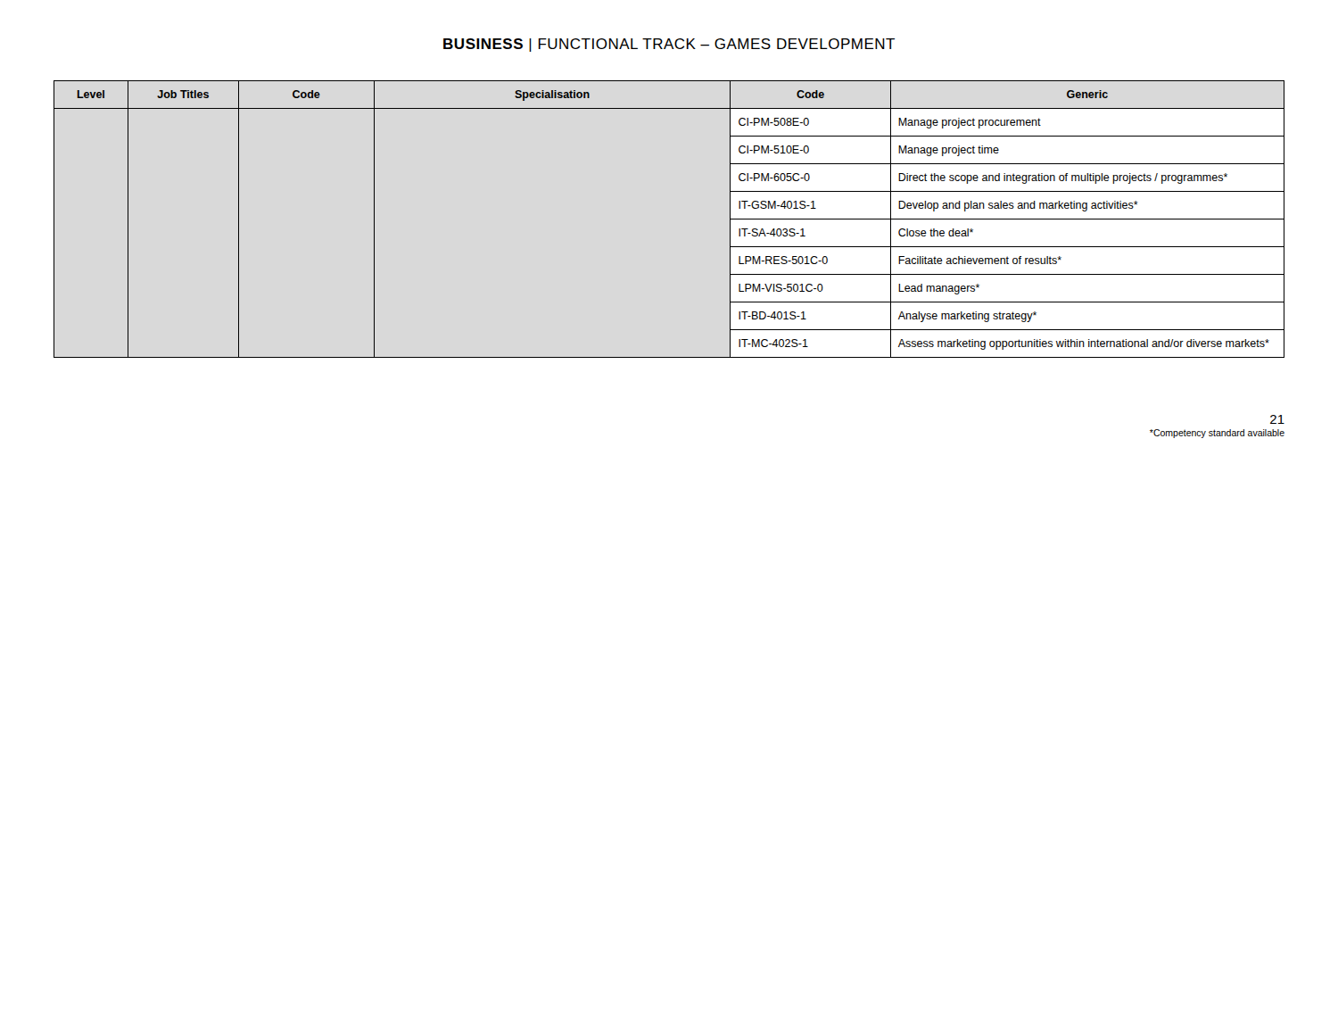BUSINESS | FUNCTIONAL TRACK – GAMES DEVELOPMENT
| Level | Job Titles | Code | Specialisation | Code | Generic |
| --- | --- | --- | --- | --- | --- |
| | | | | CI-PM-508E-0 | Manage project procurement |
| CI-PM-510E-0 | Manage project time |
| CI-PM-605C-0 | Direct the scope and integration of multiple projects / programmes* |
| IT-GSM-401S-1 | Develop and plan sales and marketing activities* |
| IT-SA-403S-1 | Close the deal* |
| LPM-RES-501C-0 | Facilitate achievement of results* |
| LPM-VIS-501C-0 | Lead managers* |
| IT-BD-401S-1 | Analyse marketing strategy* |
| IT-MC-402S-1 | Assess marketing opportunities within international and/or diverse markets* |
21 *Competency standard available